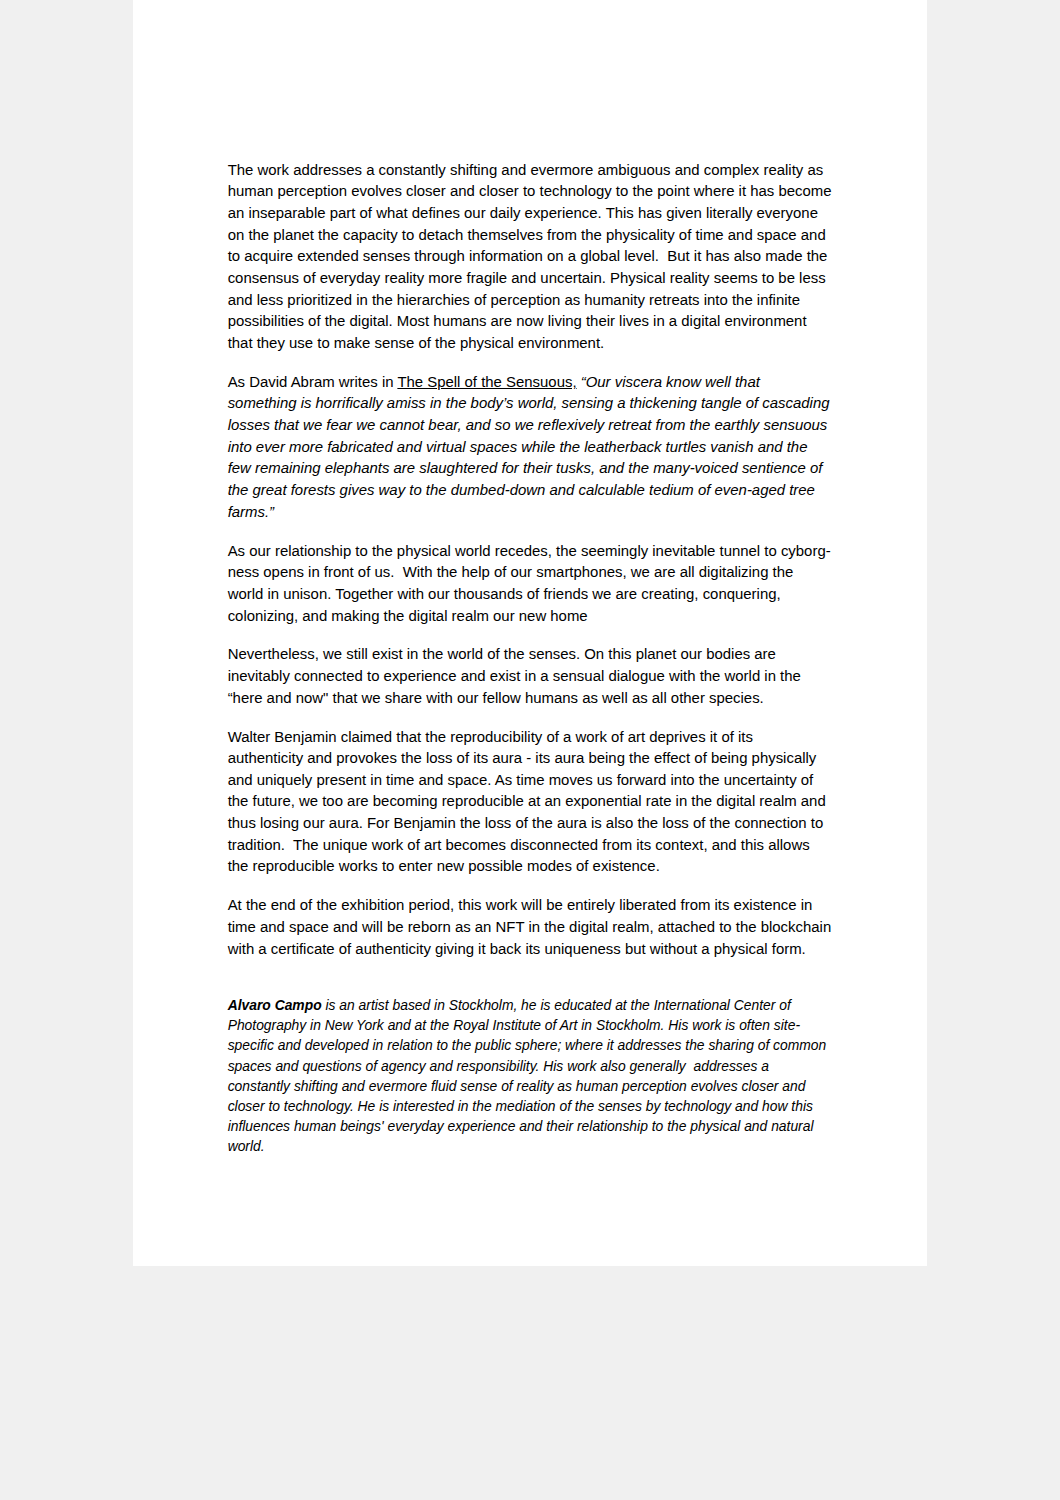The work addresses a constantly shifting and evermore ambiguous and complex reality as human perception evolves closer and closer to technology to the point where it has become an inseparable part of what defines our daily experience. This has given literally everyone on the planet the capacity to detach themselves from the physicality of time and space and to acquire extended senses through information on a global level. But it has also made the consensus of everyday reality more fragile and uncertain. Physical reality seems to be less and less prioritized in the hierarchies of perception as humanity retreats into the infinite possibilities of the digital. Most humans are now living their lives in a digital environment that they use to make sense of the physical environment.
As David Abram writes in The Spell of the Sensuous, “Our viscera know well that something is horrifically amiss in the body’s world, sensing a thickening tangle of cascading losses that we fear we cannot bear, and so we reflexively retreat from the earthly sensuous into ever more fabricated and virtual spaces while the leatherback turtles vanish and the few remaining elephants are slaughtered for their tusks, and the many-voiced sentience of the great forests gives way to the dumbed-down and calculable tedium of even-aged tree farms.”
As our relationship to the physical world recedes, the seemingly inevitable tunnel to cyborg-ness opens in front of us. With the help of our smartphones, we are all digitalizing the world in unison. Together with our thousands of friends we are creating, conquering, colonizing, and making the digital realm our new home
Nevertheless, we still exist in the world of the senses. On this planet our bodies are inevitably connected to experience and exist in a sensual dialogue with the world in the “here and now" that we share with our fellow humans as well as all other species.
Walter Benjamin claimed that the reproducibility of a work of art deprives it of its authenticity and provokes the loss of its aura - its aura being the effect of being physically and uniquely present in time and space. As time moves us forward into the uncertainty of the future, we too are becoming reproducible at an exponential rate in the digital realm and thus losing our aura. For Benjamin the loss of the aura is also the loss of the connection to tradition. The unique work of art becomes disconnected from its context, and this allows the reproducible works to enter new possible modes of existence.
At the end of the exhibition period, this work will be entirely liberated from its existence in time and space and will be reborn as an NFT in the digital realm, attached to the blockchain with a certificate of authenticity giving it back its uniqueness but without a physical form.
Alvaro Campo is an artist based in Stockholm, he is educated at the International Center of Photography in New York and at the Royal Institute of Art in Stockholm. His work is often site-specific and developed in relation to the public sphere; where it addresses the sharing of common spaces and questions of agency and responsibility. His work also generally addresses a constantly shifting and evermore fluid sense of reality as human perception evolves closer and closer to technology. He is interested in the mediation of the senses by technology and how this influences human beings' everyday experience and their relationship to the physical and natural world.